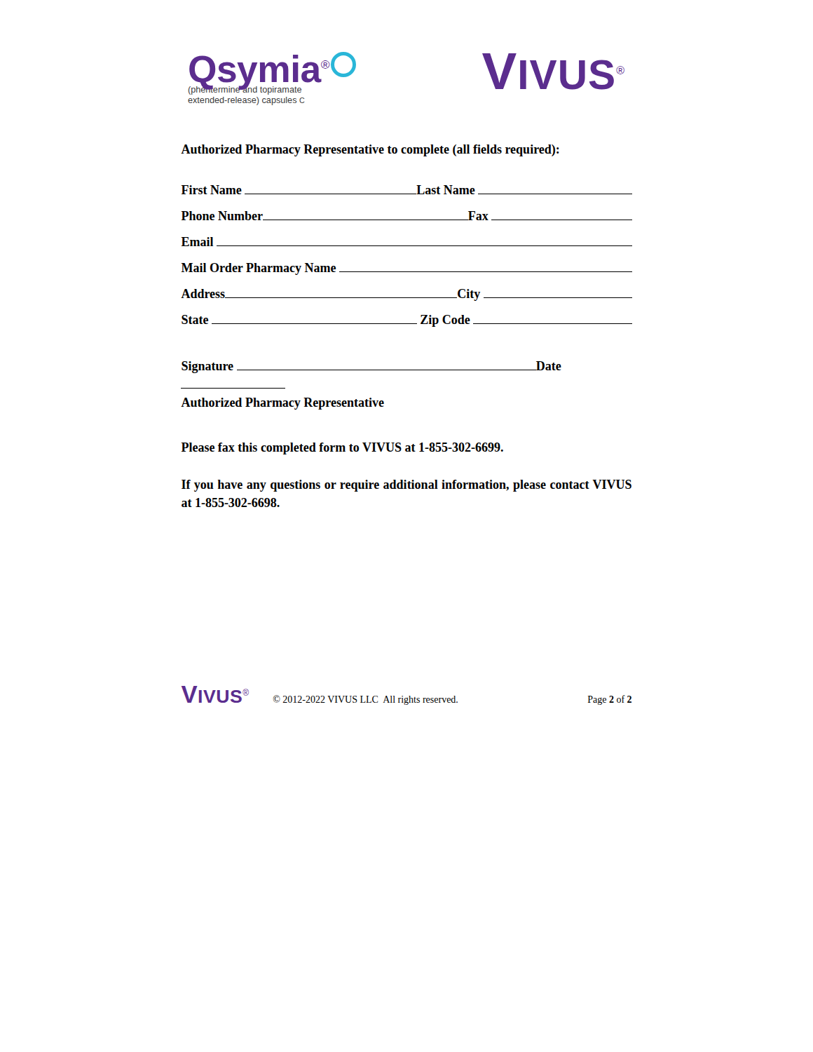Qsymia®
(phentermine and topiramate extended-release) capsules C
VIVUS®
Authorized Pharmacy Representative to complete (all fields required):
First Name Last Name
Phone Number Fax
Email
Mail Order Pharmacy Name
Address City
State Zip Code
Signature Date
Authorized Pharmacy Representative
Please fax this completed form to VIVUS at 1-855-302-6699.
If you have any questions or require additional information, please contact VIVUS at 1-855-302-6698.
VIVUS®
© 2012-2022 VIVUS LLC All rights reserved.
Page 2 of 2